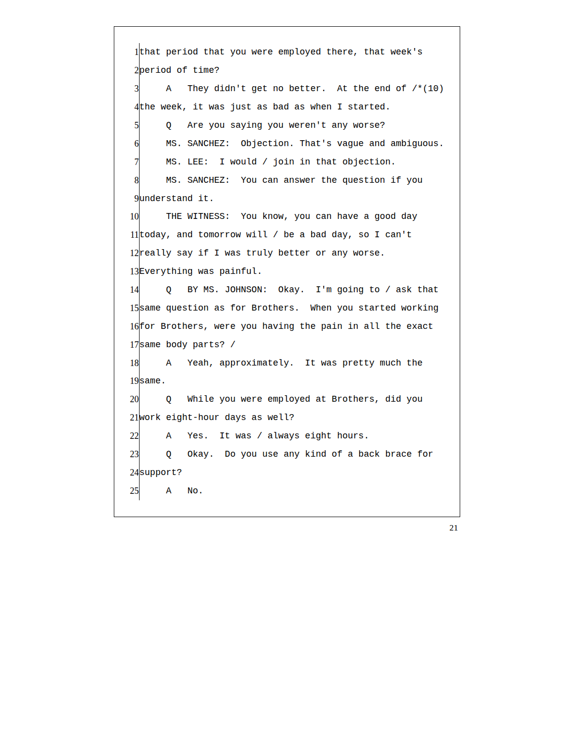| 1 2 3 4 5 6 7 8 9 10 11 12 13 14 15 16 17 18 19 20 21 22 23 24 25 | that period that you were employed there, that week's period of time? A They didn't get no better. At the end of /*(10) the week, it was just as bad as when I started. Q Are you saying you weren't any worse? MS. SANCHEZ: Objection. That's vague and ambiguous. MS. LEE: I would / join in that objection. MS. SANCHEZ: You can answer the question if you understand it. THE WITNESS: You know, you can have a good day today, and tomorrow will / be a bad day, so I can't really say if I was truly better or any worse. Everything was painful. Q BY MS. JOHNSON: Okay. I'm going to / ask that same question as for Brothers. When you started working for Brothers, were you having the pain in all the exact same body parts? / A Yeah, approximately. It was pretty much the same. Q While you were employed at Brothers, did you work eight-hour days as well? A Yes. It was / always eight hours. Q Okay. Do you use any kind of a back brace for support? A No. |
21